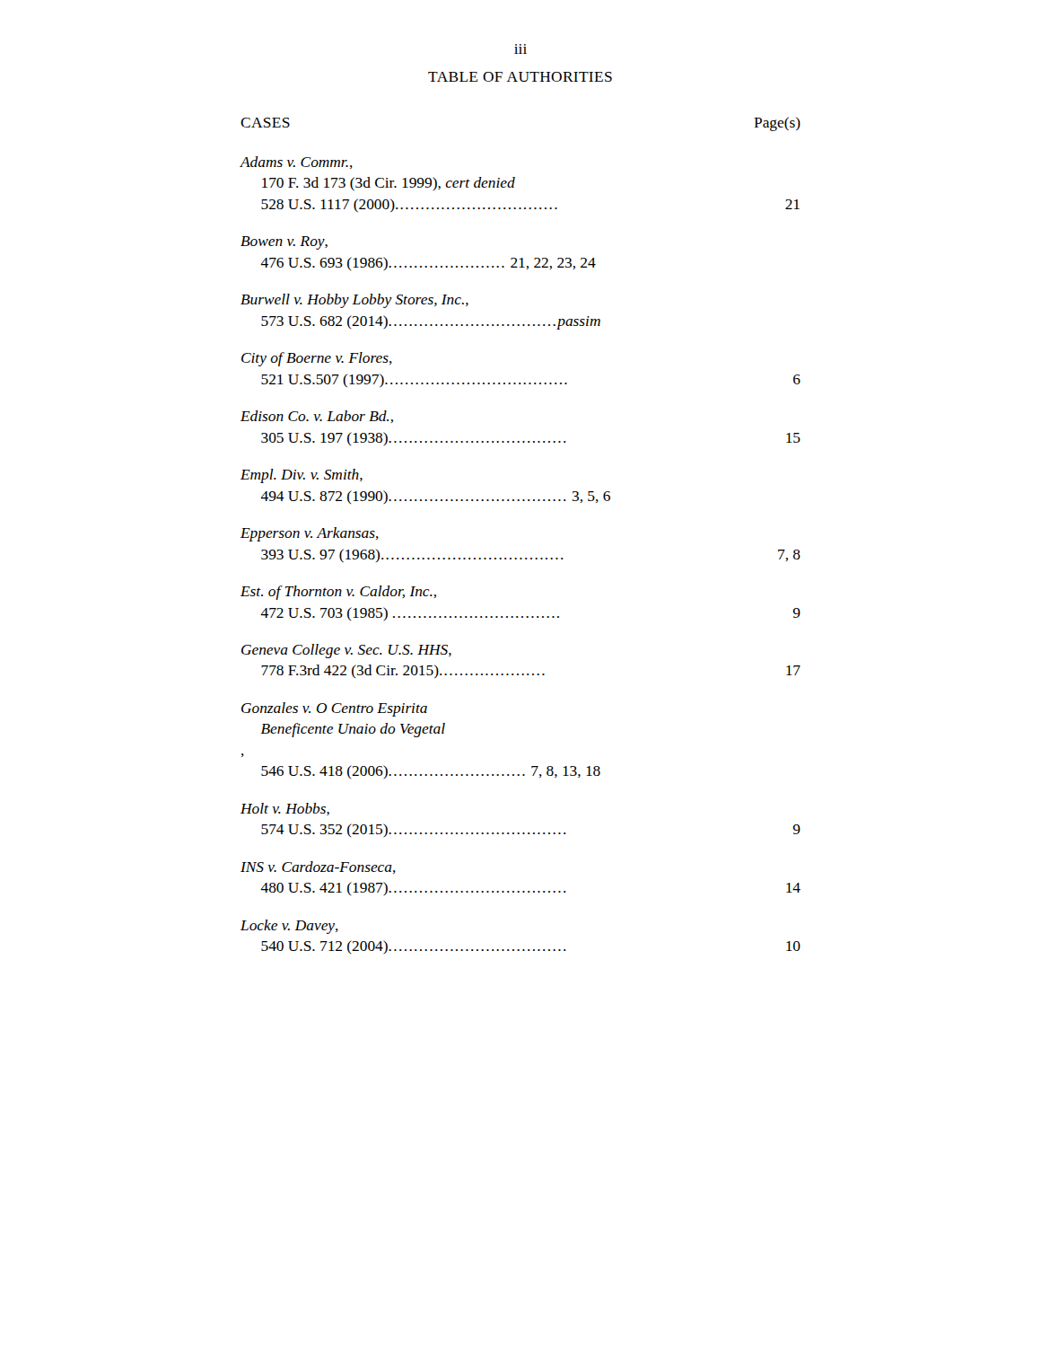iii
TABLE OF AUTHORITIES
CASES Page(s)
| Adams v. Commr. , 170 F. 3d 173 (3d Cir. 1999), cert denied 528 U.S. 1117 (2000) ................................ | 21 |
| Bowen v. Roy , 476 U.S. 693 (1986) ....................... 21, 22, 23, 24 | |
| Burwell v. Hobby Lobby Stores, Inc. , 573 U.S. 682 (2014) ................................. passim | |
| City of Boerne v. Flores , 521 U.S.507 (1997) .................................... | 6 |
| Edison Co. v. Labor Bd. , 305 U.S. 197 (1938) ................................... | 15 |
| Empl. Div. v. Smith , 494 U.S. 872 (1990) ................................... 3, 5, 6 | |
| Epperson v. Arkansas , 393 U.S. 97 (1968) .................................... | 7, 8 |
| Est. of Thornton v. Caldor, Inc. , 472 U.S. 703 (1985) ................................. | 9 |
| Geneva College v. Sec. U.S. HHS , 778 F.3rd 422 (3d Cir. 2015) ..................... | 17 |
| Gonzales v. O Centro Espirita Beneficente Unaio do Vegetal , 546 U.S. 418 (2006) ........................... 7, 8, 13, 18 | |
| Holt v. Hobbs , 574 U.S. 352 (2015) ................................... | 9 |
| INS v. Cardoza-Fonseca , 480 U.S. 421 (1987) ................................... | 14 |
| Locke v. Davey , 540 U.S. 712 (2004) ................................... | 10 |